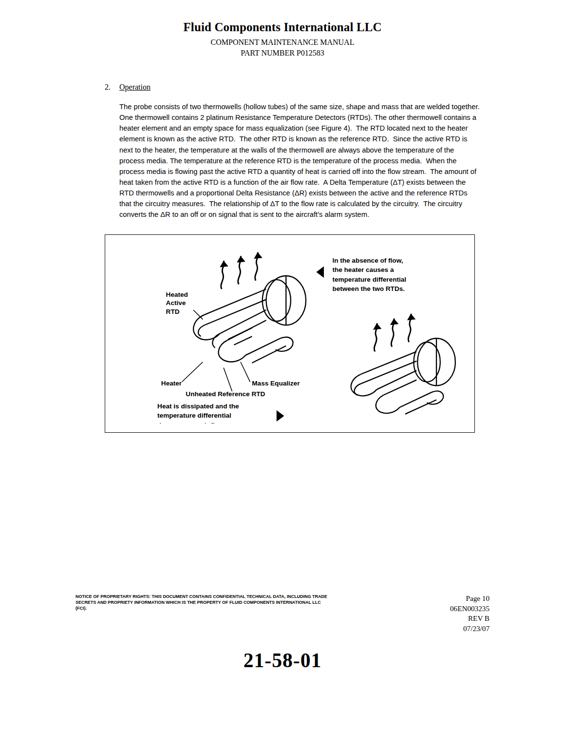Fluid Components International LLC
COMPONENT MAINTENANCE MANUAL
PART NUMBER P012583
2. Operation
The probe consists of two thermowells (hollow tubes) of the same size, shape and mass that are welded together. One thermowell contains 2 platinum Resistance Temperature Detectors (RTDs). The other thermowell contains a heater element and an empty space for mass equalization (see Figure 4). The RTD located next to the heater element is known as the active RTD. The other RTD is known as the reference RTD. Since the active RTD is next to the heater, the temperature at the walls of the thermowell are always above the temperature of the process media. The temperature at the reference RTD is the temperature of the process media. When the process media is flowing past the active RTD a quantity of heat is carried off into the flow stream. The amount of heat taken from the active RTD is a function of the air flow rate. A Delta Temperature (ΔT) exists between the RTD thermowells and a proportional Delta Resistance (ΔR) exists between the active and the reference RTDs that the circuitry measures. The relationship of ΔT to the flow rate is calculated by the circuitry. The circuitry converts the ΔR to an off or on signal that is sent to the aircraft's alarm system.
Heated Active RTD Heater Unheated Reference RTD Mass Equalizer In the absence of flow, the heater causes a temperature differential between the two RTDs. Heat is dissipated and the temperature differential decreases as air flows
NOTICE OF PROPRIETARY RIGHTS: THIS DOCUMENT CONTAINS CONFIDENTIAL TECHNICAL DATA, INCLUDING TRADE SECRETS AND PROPRIETY INFORMATION WHICH IS THE PROPERTY OF FLUID COMPONENTS INTERNATIONAL LLC (FCI).
Page 10
06EN003235
REV B
07/23/07
21-58-01